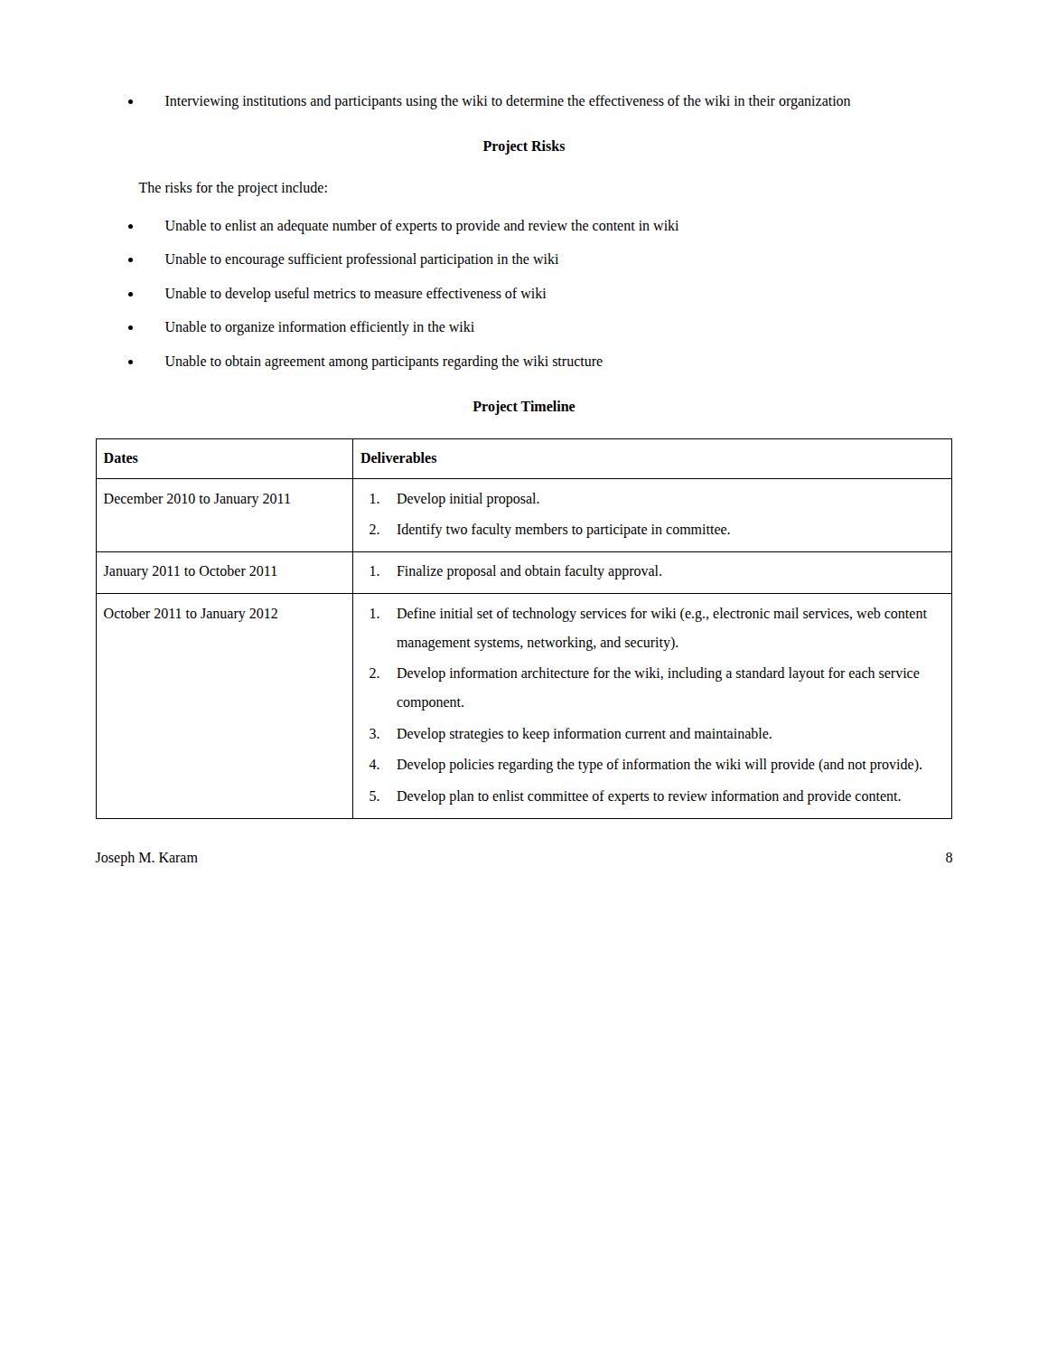Interviewing institutions and participants using the wiki to determine the effectiveness of the wiki in their organization
Project Risks
The risks for the project include:
Unable to enlist an adequate number of experts to provide and review the content in wiki
Unable to encourage sufficient professional participation in the wiki
Unable to develop useful metrics to measure effectiveness of wiki
Unable to organize information efficiently in the wiki
Unable to obtain agreement among participants regarding the wiki structure
Project Timeline
| Dates | Deliverables |
| --- | --- |
| December 2010 to January 2011 | Develop initial proposal. Identify two faculty members to participate in committee. |
| January 2011 to October 2011 | Finalize proposal and obtain faculty approval. |
| October 2011 to January 2012 | Define initial set of technology services for wiki (e.g., electronic mail services, web content management systems, networking, and security). Develop information architecture for the wiki, including a standard layout for each service component. Develop strategies to keep information current and maintainable. Develop policies regarding the type of information the wiki will provide (and not provide). Develop plan to enlist committee of experts to review information and provide content. |
Joseph M. Karam 8